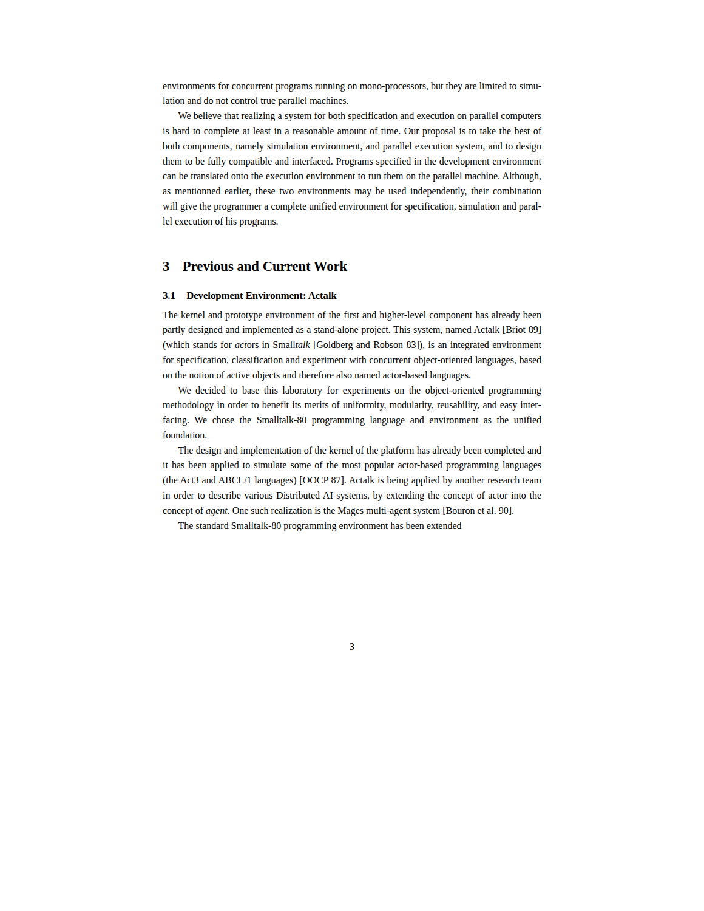environments for concurrent programs running on mono-processors, but they are limited to simulation and do not control true parallel machines.
We believe that realizing a system for both specification and execution on parallel computers is hard to complete at least in a reasonable amount of time. Our proposal is to take the best of both components, namely simulation environment, and parallel execution system, and to design them to be fully compatible and interfaced. Programs specified in the development environment can be translated onto the execution environment to run them on the parallel machine. Although, as mentionned earlier, these two environments may be used independently, their combination will give the programmer a complete unified environment for specification, simulation and parallel execution of his programs.
3 Previous and Current Work
3.1 Development Environment: Actalk
The kernel and prototype environment of the first and higher-level component has already been partly designed and implemented as a stand-alone project. This system, named Actalk [Briot 89] (which stands for actors in Smalltalk [Goldberg and Robson 83]), is an integrated environment for specification, classification and experiment with concurrent object-oriented languages, based on the notion of active objects and therefore also named actor-based languages.
We decided to base this laboratory for experiments on the object-oriented programming methodology in order to benefit its merits of uniformity, modularity, reusability, and easy interfacing. We chose the Smalltalk-80 programming language and environment as the unified foundation.
The design and implementation of the kernel of the platform has already been completed and it has been applied to simulate some of the most popular actor-based programming languages (the Act3 and ABCL/1 languages) [OOCP 87]. Actalk is being applied by another research team in order to describe various Distributed AI systems, by extending the concept of actor into the concept of agent. One such realization is the Mages multi-agent system [Bouron et al. 90].
The standard Smalltalk-80 programming environment has been extended
3